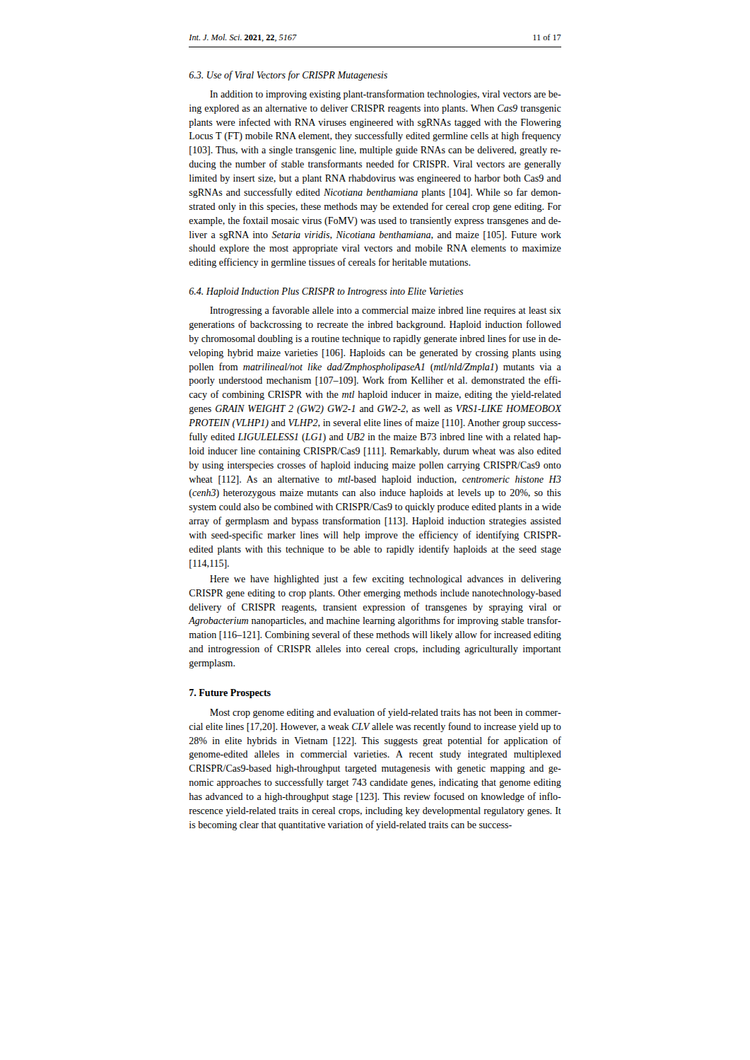Int. J. Mol. Sci. 2021, 22, 5167
11 of 17
6.3. Use of Viral Vectors for CRISPR Mutagenesis
In addition to improving existing plant-transformation technologies, viral vectors are being explored as an alternative to deliver CRISPR reagents into plants. When Cas9 transgenic plants were infected with RNA viruses engineered with sgRNAs tagged with the Flowering Locus T (FT) mobile RNA element, they successfully edited germline cells at high frequency [103]. Thus, with a single transgenic line, multiple guide RNAs can be delivered, greatly reducing the number of stable transformants needed for CRISPR. Viral vectors are generally limited by insert size, but a plant RNA rhabdovirus was engineered to harbor both Cas9 and sgRNAs and successfully edited Nicotiana benthamiana plants [104]. While so far demonstrated only in this species, these methods may be extended for cereal crop gene editing. For example, the foxtail mosaic virus (FoMV) was used to transiently express transgenes and deliver a sgRNA into Setaria viridis, Nicotiana benthamiana, and maize [105]. Future work should explore the most appropriate viral vectors and mobile RNA elements to maximize editing efficiency in germline tissues of cereals for heritable mutations.
6.4. Haploid Induction Plus CRISPR to Introgress into Elite Varieties
Introgressing a favorable allele into a commercial maize inbred line requires at least six generations of backcrossing to recreate the inbred background. Haploid induction followed by chromosomal doubling is a routine technique to rapidly generate inbred lines for use in developing hybrid maize varieties [106]. Haploids can be generated by crossing plants using pollen from matrilineal/not like dad/ZmphospholipaseA1 (mtl/nld/Zmpla1) mutants via a poorly understood mechanism [107–109]. Work from Kelliher et al. demonstrated the efficacy of combining CRISPR with the mtl haploid inducer in maize, editing the yield-related genes GRAIN WEIGHT 2 (GW2) GW2-1 and GW2-2, as well as VRS1-LIKE HOMEOBOX PROTEIN (VLHP1) and VLHP2, in several elite lines of maize [110]. Another group successfully edited LIGULELESS1 (LG1) and UB2 in the maize B73 inbred line with a related haploid inducer line containing CRISPR/Cas9 [111]. Remarkably, durum wheat was also edited by using interspecies crosses of haploid inducing maize pollen carrying CRISPR/Cas9 onto wheat [112]. As an alternative to mtl-based haploid induction, centromeric histone H3 (cenh3) heterozygous maize mutants can also induce haploids at levels up to 20%, so this system could also be combined with CRISPR/Cas9 to quickly produce edited plants in a wide array of germplasm and bypass transformation [113]. Haploid induction strategies assisted with seed-specific marker lines will help improve the efficiency of identifying CRISPR-edited plants with this technique to be able to rapidly identify haploids at the seed stage [114,115].
Here we have highlighted just a few exciting technological advances in delivering CRISPR gene editing to crop plants. Other emerging methods include nanotechnology-based delivery of CRISPR reagents, transient expression of transgenes by spraying viral or Agrobacterium nanoparticles, and machine learning algorithms for improving stable transformation [116–121]. Combining several of these methods will likely allow for increased editing and introgression of CRISPR alleles into cereal crops, including agriculturally important germplasm.
7. Future Prospects
Most crop genome editing and evaluation of yield-related traits has not been in commercial elite lines [17,20]. However, a weak CLV allele was recently found to increase yield up to 28% in elite hybrids in Vietnam [122]. This suggests great potential for application of genome-edited alleles in commercial varieties. A recent study integrated multiplexed CRISPR/Cas9-based high-throughput targeted mutagenesis with genetic mapping and genomic approaches to successfully target 743 candidate genes, indicating that genome editing has advanced to a high-throughput stage [123]. This review focused on knowledge of inflorescence yield-related traits in cereal crops, including key developmental regulatory genes. It is becoming clear that quantitative variation of yield-related traits can be success-